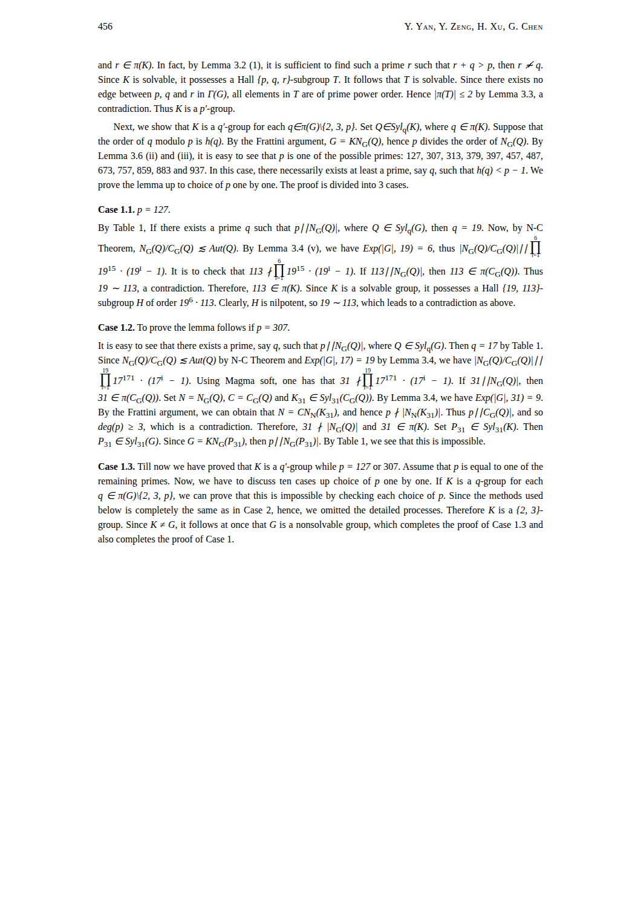456 Y. Yan, Y. Zeng, H. Xu, G. Chen
and r ∈ π(K). In fact, by Lemma 3.2 (1), it is sufficient to find such a prime r such that r + q > p, then r ≁̸ q. Since K is solvable, it possesses a Hall {p, q, r}-subgroup T. It follows that T is solvable. Since there exists no edge between p, q and r in Γ(G), all elements in T are of prime power order. Hence |π(T)| ≤ 2 by Lemma 3.3, a contradiction. Thus K is a p′-group.
Next, we show that K is a q′-group for each q∈π(G)\{2, 3, p}. Set Q∈Sylq(K), where q ∈ π(K). Suppose that the order of q modulo p is h(q). By the Frattini argument, G = KNG(Q), hence p divides the order of NG(Q). By Lemma 3.6 (ii) and (iii), it is easy to see that p is one of the possible primes: 127, 307, 313, 379, 397, 457, 487, 673, 757, 859, 883 and 937. In this case, there necessarily exists at least a prime, say q, such that h(q) < p − 1. We prove the lemma up to choice of p one by one. The proof is divided into 3 cases.
Case 1.1. p = 127.
By Table 1, If there exists a prime q such that p NG(Q)|, where Q ∈ Sylq(G), then q = 19. Now, by N-C Theorem, NG(Q)/CG(Q) ≲ Aut(Q). By Lemma 3.4 (v), we have Exp(|G|, 19) = 6, thus |NG(Q)/CG(Q)|6∏i=11915 · (19i − 1). It is to check that 113 6∏i=11915 · (19i − 1). If 113 NG(Q)|, then 113 ∈ π(CG(Q)). Thus 19 ∼ 113, a contradiction. Therefore, 113 ∈ π(K). Since K is a solvable group, it possesses a Hall {19, 113}-subgroup H of order 196 · 113. Clearly, H is nilpotent, so 19 ∼ 113, which leads to a contradiction as above.
Case 1.2. To prove the lemma follows if p = 307.
It is easy to see that there exists a prime, say q, such that p NG(Q)|, where Q ∈ Sylq(G). Then q = 17 by Table 1. Since NG(Q)/CG(Q) ≲ Aut(Q) by N-C Theorem and Exp(|G|, 17) = 19 by Lemma 3.4, we have |NG(Q)/CG(Q)|19∏i=117171 · (17i − 1). Using Magma soft, one has that 31 19∏i=117171 · (17i − 1). If 31 NG(Q)|, then 31 ∈ π(CG(Q)). Set N = NG(Q), C = CG(Q) and K31 ∈ Syl31(CG(Q)). By Lemma 3.4, we have Exp(|G|, 31) = 9. By the Frattini argument, we can obtain that N = CNN(K31), and hence p |NN(K31)|. Thus p CG(Q)|, and so deg(p) ≥ 3, which is a contradiction. Therefore, 31 |NG(Q)| and 31 ∈ π(K). Set P31 ∈ Syl31(K). Then P31 ∈ Syl31(G). Since G = KNG(P31), then p NG(P31)|. By Table 1, we see that this is impossible.
Case 1.3. Till now we have proved that K is a q′-group while p = 127 or 307. Assume that p is equal to one of the remaining primes. Now, we have to discuss ten cases up choice of p one by one. If K is a q-group for each q ∈ π(G)\{2, 3, p}, we can prove that this is impossible by checking each choice of p. Since the methods used below is completely the same as in Case 2, hence, we omitted the detailed processes. Therefore K is a {2, 3}-group. Since K ≠ G, it follows at once that G is a nonsolvable group, which completes the proof of Case 1.3 and also completes the proof of Case 1.